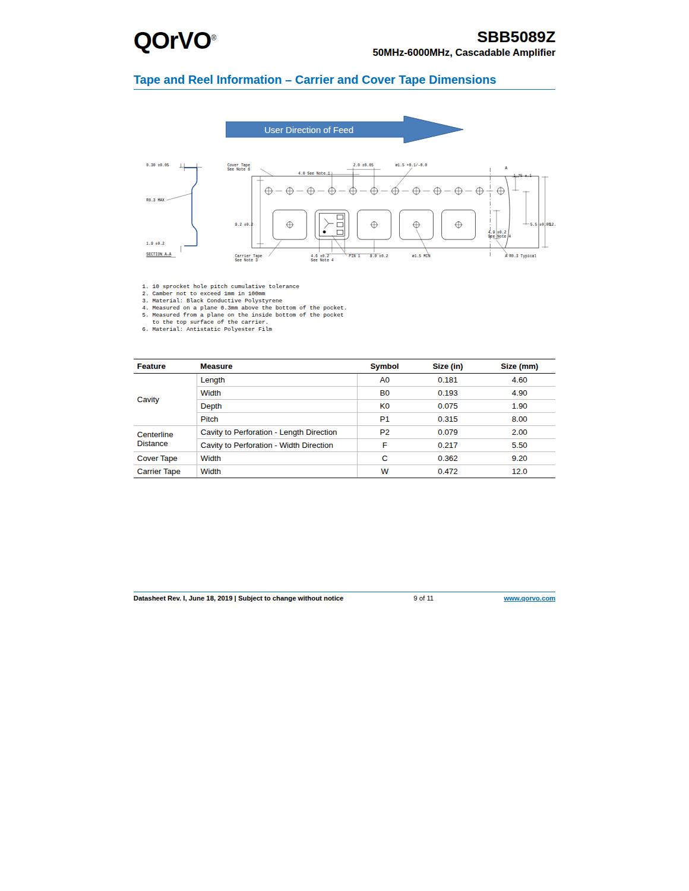QOrVO®
SBB5089Z
50MHz-6000MHz, Cascadable Amplifier
Tape and Reel Information – Carrier and Cover Tape Dimensions
User Direction of Feed
0.30 ±0.05 R0.3 MAX 1.9 ±0.2 SECTION A-A A A Cover Tape See Note 6 4.0 See Note 1 2.0 ±0.05 ø1.5 +0.1/-0.0 9.2 ±0.2 1.75 ±.1 5.5 ±0.05 12.0 ±0.3 4.9 ±0.2 See Note 4 Carrier Tape See Note 3 4.6 ±0.2 See Note 4 PIN 1 8.0 ±0.2 ø1.5 MIN R0.3 Typical
1. 10 sprocket hole pitch cumulative tolerance 2. Camber not to exceed 1mm in 100mm 3. Material: Black Conductive Polystyrene 4. Measured on a plane 0.3mm above the bottom of the pocket. 5. Measured from a plane on the inside bottom of the pocket to the top surface of the carrier. 6. Material: Antistatic Polyester Film
| Feature | Measure | Symbol | Size (in) | Size (mm) |
| --- | --- | --- | --- | --- |
| Cavity | Length | A0 | 0.181 | 4.60 |
| Width | B0 | 0.193 | 4.90 |
| Depth | K0 | 0.075 | 1.90 |
| Pitch | P1 | 0.315 | 8.00 |
| Centerline Distance | Cavity to Perforation - Length Direction | P2 | 0.079 | 2.00 |
| Cavity to Perforation - Width Direction | F | 0.217 | 5.50 |
| Cover Tape | Width | C | 0.362 | 9.20 |
| Carrier Tape | Width | W | 0.472 | 12.0 |
Datasheet Rev. I, June 18, 2019 | Subject to change without notice
9 of 11
www.qorvo.com